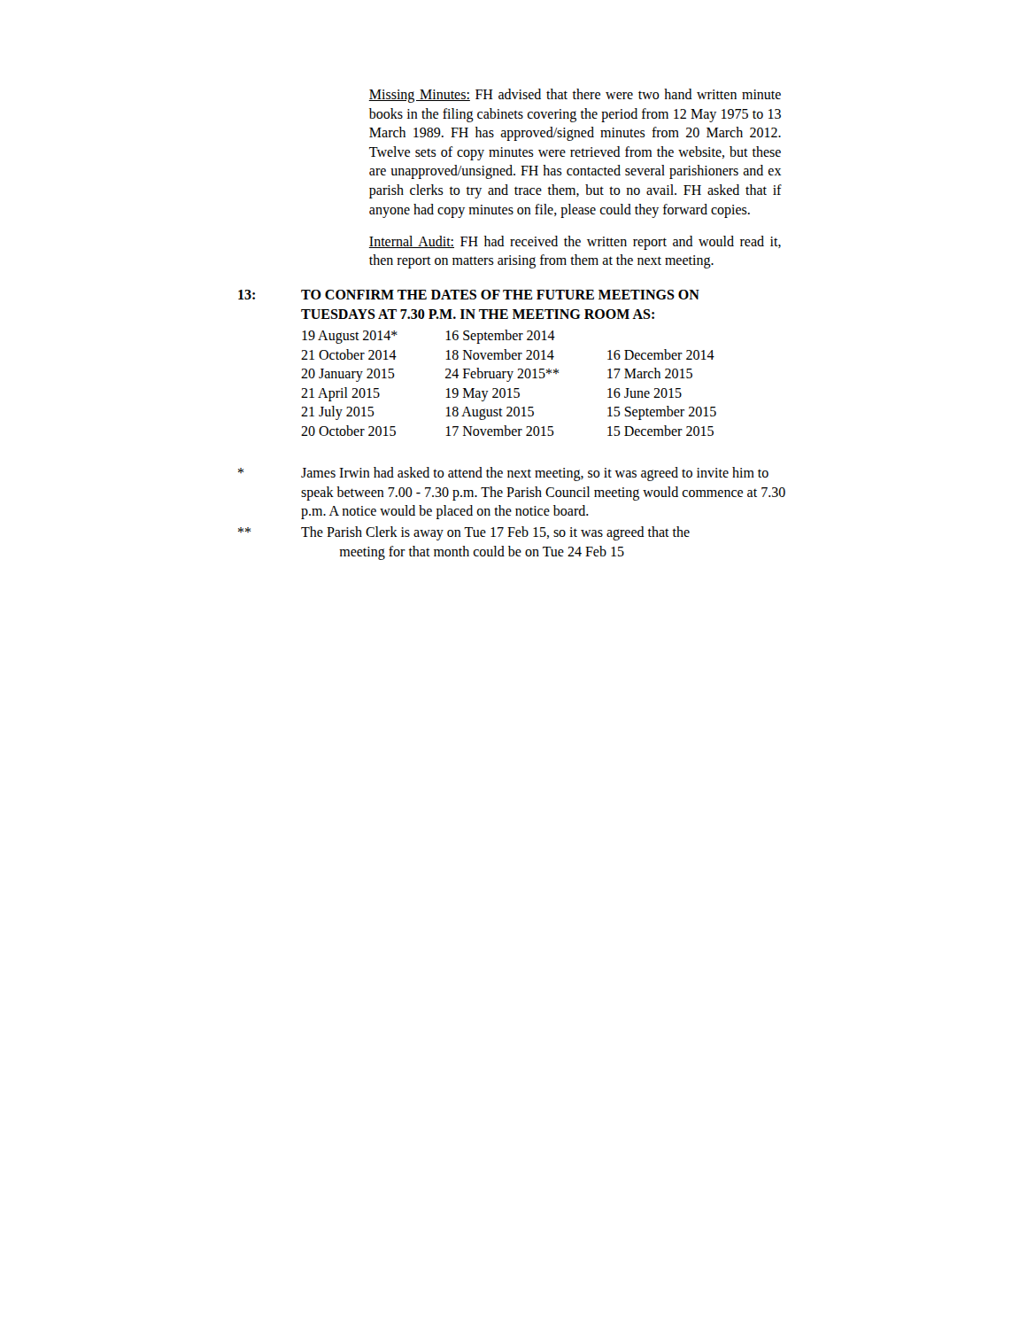Missing Minutes: FH advised that there were two hand written minute books in the filing cabinets covering the period from 12 May 1975 to 13 March 1989. FH has approved/signed minutes from 20 March 2012. Twelve sets of copy minutes were retrieved from the website, but these are unapproved/unsigned. FH has contacted several parishioners and ex parish clerks to try and trace them, but to no avail. FH asked that if anyone had copy minutes on file, please could they forward copies.
Internal Audit: FH had received the written report and would read it, then report on matters arising from them at the next meeting.
13:
TO CONFIRM THE DATES OF THE FUTURE MEETINGS ON
TUESDAYS AT 7.30 P.M. IN THE MEETING ROOM AS:
| 19 August 2014* | 16 September 2014 | |
| 21 October 2014 | 18 November 2014 | 16 December 2014 |
| 20 January 2015 | 24 February 2015** | 17 March 2015 |
| 21 April 2015 | 19 May 2015 | 16 June 2015 |
| 21 July 2015 | 18 August 2015 | 15 September 2015 |
| 20 October 2015 | 17 November 2015 | 15 December 2015 |
*
James Irwin had asked to attend the next meeting, so it was agreed to invite him to speak between 7.00 - 7.30 p.m. The Parish Council meeting would commence at 7.30 p.m. A notice would be placed on the notice board.
**
The Parish Clerk is away on Tue 17 Feb 15, so it was agreed that the meeting for that month could be on Tue 24 Feb 15